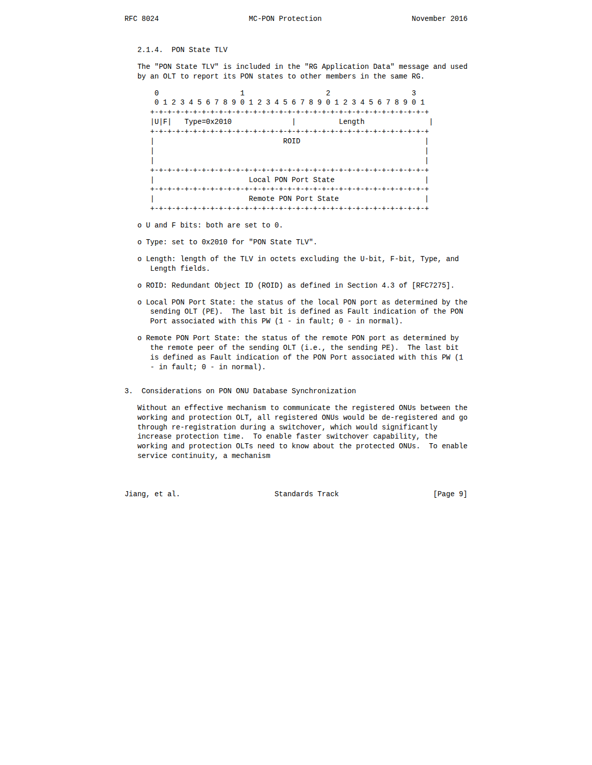RFC 8024 MC-PON Protection November 2016
2.1.4. PON State TLV
The "PON State TLV" is included in the "RG Application Data" message and used by an OLT to report its PON states to other members in the same RG.
    0                   1                   2                   3
    0 1 2 3 4 5 6 7 8 9 0 1 2 3 4 5 6 7 8 9 0 1 2 3 4 5 6 7 8 9 0 1
   +-+-+-+-+-+-+-+-+-+-+-+-+-+-+-+-+-+-+-+-+-+-+-+-+-+-+-+-+-+-+-+-+
   |U|F|   Type=0x2010              |          Length               |
   +-+-+-+-+-+-+-+-+-+-+-+-+-+-+-+-+-+-+-+-+-+-+-+-+-+-+-+-+-+-+-+-+
   |                              ROID                             |
   |                                                               |
   |                                                               |
   +-+-+-+-+-+-+-+-+-+-+-+-+-+-+-+-+-+-+-+-+-+-+-+-+-+-+-+-+-+-+-+-+
   |                      Local PON Port State                     |
   +-+-+-+-+-+-+-+-+-+-+-+-+-+-+-+-+-+-+-+-+-+-+-+-+-+-+-+-+-+-+-+-+
   |                      Remote PON Port State                    |
   +-+-+-+-+-+-+-+-+-+-+-+-+-+-+-+-+-+-+-+-+-+-+-+-+-+-+-+-+-+-+-+-+
U and F bits: both are set to 0.
Type: set to 0x2010 for "PON State TLV".
Length: length of the TLV in octets excluding the U-bit, F-bit, Type, and Length fields.
ROID: Redundant Object ID (ROID) as defined in Section 4.3 of [RFC7275].
Local PON Port State: the status of the local PON port as determined by the sending OLT (PE). The last bit is defined as Fault indication of the PON Port associated with this PW (1 - in fault; 0 - in normal).
Remote PON Port State: the status of the remote PON port as determined by the remote peer of the sending OLT (i.e., the sending PE). The last bit is defined as Fault indication of the PON Port associated with this PW (1 - in fault; 0 - in normal).
3. Considerations on PON ONU Database Synchronization
Without an effective mechanism to communicate the registered ONUs between the working and protection OLT, all registered ONUs would be de-registered and go through re-registration during a switchover, which would significantly increase protection time. To enable faster switchover capability, the working and protection OLTs need to know about the protected ONUs. To enable service continuity, a mechanism
Jiang, et al. Standards Track [Page 9]